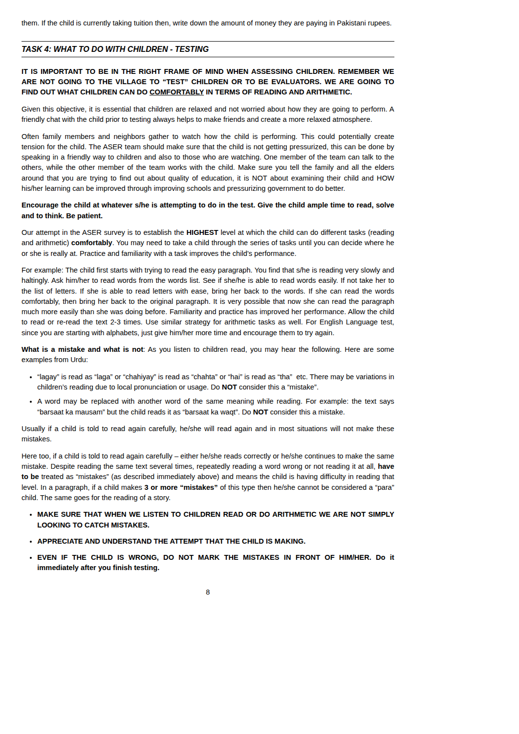them. If the child is currently taking tuition then, write down the amount of money they are paying in Pakistani rupees.
Task 4: What to do with children - Testing
It is important to be in the right frame of mind when assessing children. Remember we are not going to the village to “test” children or to be evaluators. We are going to find out what children can do comfortably in terms of reading and arithmetic.
Given this objective, it is essential that children are relaxed and not worried about how they are going to perform. A friendly chat with the child prior to testing always helps to make friends and create a more relaxed atmosphere.
Often family members and neighbors gather to watch how the child is performing. This could potentially create tension for the child. The ASER team should make sure that the child is not getting pressurized, this can be done by speaking in a friendly way to children and also to those who are watching. One member of the team can talk to the others, while the other member of the team works with the child. Make sure you tell the family and all the elders around that you are trying to find out about quality of education, it is NOT about examining their child and HOW his/her learning can be improved through improving schools and pressurizing government to do better.
Encourage the child at whatever s/he is attempting to do in the test. Give the child ample time to read, solve and to think. Be patient.
Our attempt in the ASER survey is to establish the HIGHEST level at which the child can do different tasks (reading and arithmetic) comfortably. You may need to take a child through the series of tasks until you can decide where he or she is really at. Practice and familiarity with a task improves the child’s performance.
For example: The child first starts with trying to read the easy paragraph. You find that s/he is reading very slowly and haltingly. Ask him/her to read words from the words list. See if she/he is able to read words easily. If not take her to the list of letters. If she is able to read letters with ease, bring her back to the words. If she can read the words comfortably, then bring her back to the original paragraph. It is very possible that now she can read the paragraph much more easily than she was doing before. Familiarity and practice has improved her performance. Allow the child to read or re-read the text 2-3 times. Use similar strategy for arithmetic tasks as well. For English Language test, since you are starting with alphabets, just give him/her more time and encourage them to try again.
What is a mistake and what is not: As you listen to children read, you may hear the following. Here are some examples from Urdu:
“lagay” is read as “laga” or “chahiyay” is read as “chahta” or “hai” is read as “tha” etc. There may be variations in children’s reading due to local pronunciation or usage. Do NOT consider this a “mistake”.
A word may be replaced with another word of the same meaning while reading. For example: the text says “barsaat ka mausam” but the child reads it as “barsaat ka waqt”. Do NOT consider this a mistake.
Usually if a child is told to read again carefully, he/she will read again and in most situations will not make these mistakes.
Here too, if a child is told to read again carefully – either he/she reads correctly or he/she continues to make the same mistake. Despite reading the same text several times, repeatedly reading a word wrong or not reading it at all, have to be treated as “mistakes” (as described immediately above) and means the child is having difficulty in reading that level. In a paragraph, if a child makes 3 or more “mistakes” of this type then he/she cannot be considered a “para” child. The same goes for the reading of a story.
Make sure that when we listen to children read or do arithmetic we are not simply looking to catch mistakes.
Appreciate and understand the attempt that the child is making.
Even if the child is wrong, do not mark the mistakes in front of him/her. Do it immediately after you finish testing.
8